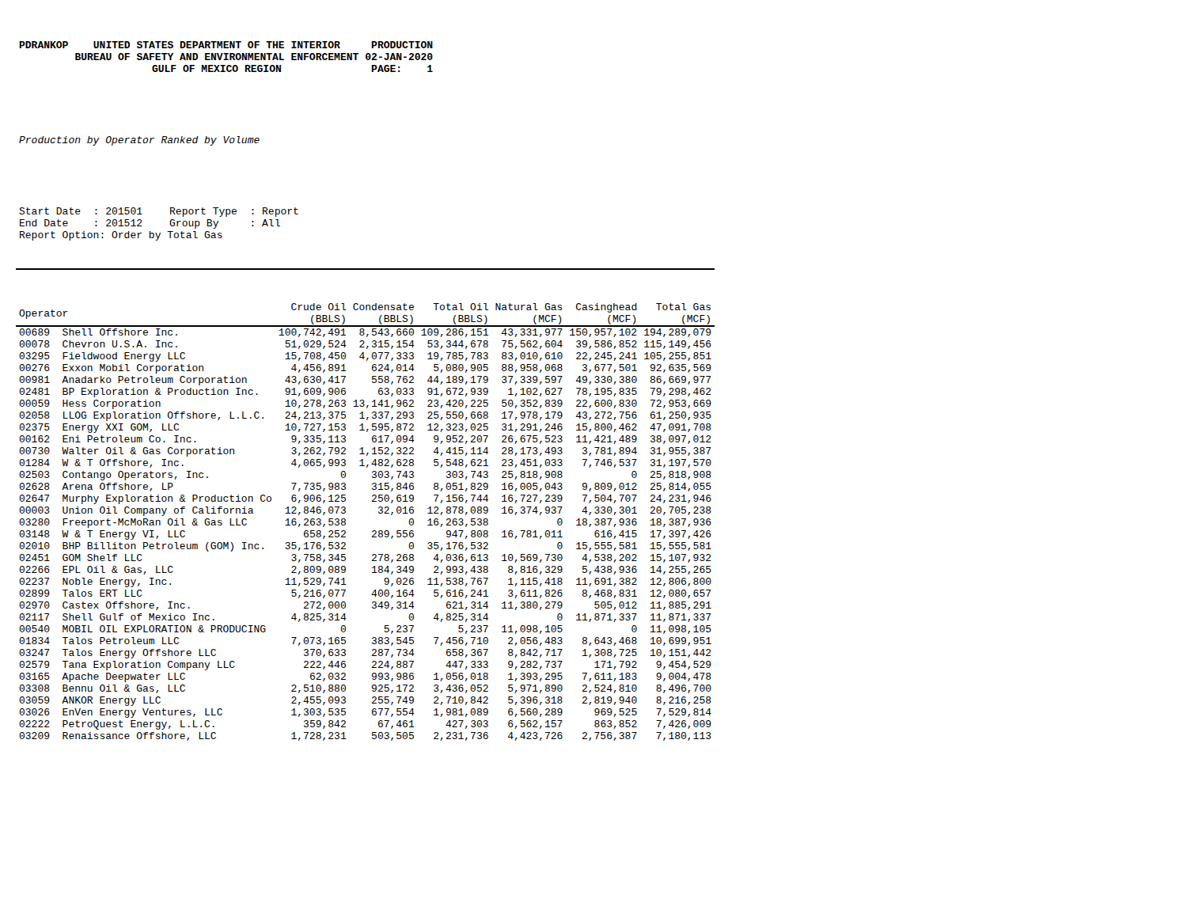| PDRANKOP | UNITED STATES DEPARTMENT OF THE INTERIOR | PRODUCTION |
| | BUREAU OF SAFETY AND ENVIRONMENTAL ENFORCEMENT | 02-JAN-2020 |
| | GULF OF MEXICO REGION | PAGE: 1 |
| Production by Operator Ranked by Volume |
| Start Date : 201501 | Report Type : Report |
| End Date : 201512 | Group By : All |
| Report Option: Order by Total Gas |
| Operator | Crude Oil (BBLS) | Condensate (BBLS) | Total Oil (BBLS) | Natural Gas (MCF) | Casinghead (MCF) | Total Gas (MCF) |
| --- | --- | --- | --- | --- | --- | --- |
| 00689 Shell Offshore Inc. | 100,742,491 | 8,543,660 | 109,286,151 | 43,331,977 | 150,957,102 | 194,289,079 |
| 00078 Chevron U.S.A. Inc. | 51,029,524 | 2,315,154 | 53,344,678 | 75,562,604 | 39,586,852 | 115,149,456 |
| 03295 Fieldwood Energy LLC | 15,708,450 | 4,077,333 | 19,785,783 | 83,010,610 | 22,245,241 | 105,255,851 |
| 00276 Exxon Mobil Corporation | 4,456,891 | 624,014 | 5,080,905 | 88,958,068 | 3,677,501 | 92,635,569 |
| 00981 Anadarko Petroleum Corporation | 43,630,417 | 558,762 | 44,189,179 | 37,339,597 | 49,330,380 | 86,669,977 |
| 02481 BP Exploration & Production Inc. | 91,609,906 | 63,033 | 91,672,939 | 1,102,627 | 78,195,835 | 79,298,462 |
| 00059 Hess Corporation | 10,278,263 | 13,141,962 | 23,420,225 | 50,352,839 | 22,600,830 | 72,953,669 |
| 02058 LLOG Exploration Offshore, L.L.C. | 24,213,375 | 1,337,293 | 25,550,668 | 17,978,179 | 43,272,756 | 61,250,935 |
| 02375 Energy XXI GOM, LLC | 10,727,153 | 1,595,872 | 12,323,025 | 31,291,246 | 15,800,462 | 47,091,708 |
| 00162 Eni Petroleum Co. Inc. | 9,335,113 | 617,094 | 9,952,207 | 26,675,523 | 11,421,489 | 38,097,012 |
| 00730 Walter Oil & Gas Corporation | 3,262,792 | 1,152,322 | 4,415,114 | 28,173,493 | 3,781,894 | 31,955,387 |
| 01284 W & T Offshore, Inc. | 4,065,993 | 1,482,628 | 5,548,621 | 23,451,033 | 7,746,537 | 31,197,570 |
| 02503 Contango Operators, Inc. | 0 | 303,743 | 303,743 | 25,818,908 | 0 | 25,818,908 |
| 02628 Arena Offshore, LP | 7,735,983 | 315,846 | 8,051,829 | 16,005,043 | 9,809,012 | 25,814,055 |
| 02647 Murphy Exploration & Production Co | 6,906,125 | 250,619 | 7,156,744 | 16,727,239 | 7,504,707 | 24,231,946 |
| 00003 Union Oil Company of California | 12,846,073 | 32,016 | 12,878,089 | 16,374,937 | 4,330,301 | 20,705,238 |
| 03280 Freeport-McMoRan Oil & Gas LLC | 16,263,538 | 0 | 16,263,538 | 0 | 18,387,936 | 18,387,936 |
| 03148 W & T Energy VI, LLC | 658,252 | 289,556 | 947,808 | 16,781,011 | 616,415 | 17,397,426 |
| 02010 BHP Billiton Petroleum (GOM) Inc. | 35,176,532 | 0 | 35,176,532 | 0 | 15,555,581 | 15,555,581 |
| 02451 GOM Shelf LLC | 3,758,345 | 278,268 | 4,036,613 | 10,569,730 | 4,538,202 | 15,107,932 |
| 02266 EPL Oil & Gas, LLC | 2,809,089 | 184,349 | 2,993,438 | 8,816,329 | 5,438,936 | 14,255,265 |
| 02237 Noble Energy, Inc. | 11,529,741 | 9,026 | 11,538,767 | 1,115,418 | 11,691,382 | 12,806,800 |
| 02899 Talos ERT LLC | 5,216,077 | 400,164 | 5,616,241 | 3,611,826 | 8,468,831 | 12,080,657 |
| 02970 Castex Offshore, Inc. | 272,000 | 349,314 | 621,314 | 11,380,279 | 505,012 | 11,885,291 |
| 02117 Shell Gulf of Mexico Inc. | 4,825,314 | 0 | 4,825,314 | 0 | 11,871,337 | 11,871,337 |
| 00540 MOBIL OIL EXPLORATION & PRODUCING | 0 | 5,237 | 5,237 | 11,098,105 | 0 | 11,098,105 |
| 01834 Talos Petroleum LLC | 7,073,165 | 383,545 | 7,456,710 | 2,056,483 | 8,643,468 | 10,699,951 |
| 03247 Talos Energy Offshore LLC | 370,633 | 287,734 | 658,367 | 8,842,717 | 1,308,725 | 10,151,442 |
| 02579 Tana Exploration Company LLC | 222,446 | 224,887 | 447,333 | 9,282,737 | 171,792 | 9,454,529 |
| 03165 Apache Deepwater LLC | 62,032 | 993,986 | 1,056,018 | 1,393,295 | 7,611,183 | 9,004,478 |
| 03308 Bennu Oil & Gas, LLC | 2,510,880 | 925,172 | 3,436,052 | 5,971,890 | 2,524,810 | 8,496,700 |
| 03059 ANKOR Energy LLC | 2,455,093 | 255,749 | 2,710,842 | 5,396,318 | 2,819,940 | 8,216,258 |
| 03026 EnVen Energy Ventures, LLC | 1,303,535 | 677,554 | 1,981,089 | 6,560,289 | 969,525 | 7,529,814 |
| 02222 PetroQuest Energy, L.L.C. | 359,842 | 67,461 | 427,303 | 6,562,157 | 863,852 | 7,426,009 |
| 03209 Renaissance Offshore, LLC | 1,728,231 | 503,505 | 2,231,736 | 4,423,726 | 2,756,387 | 7,180,113 |